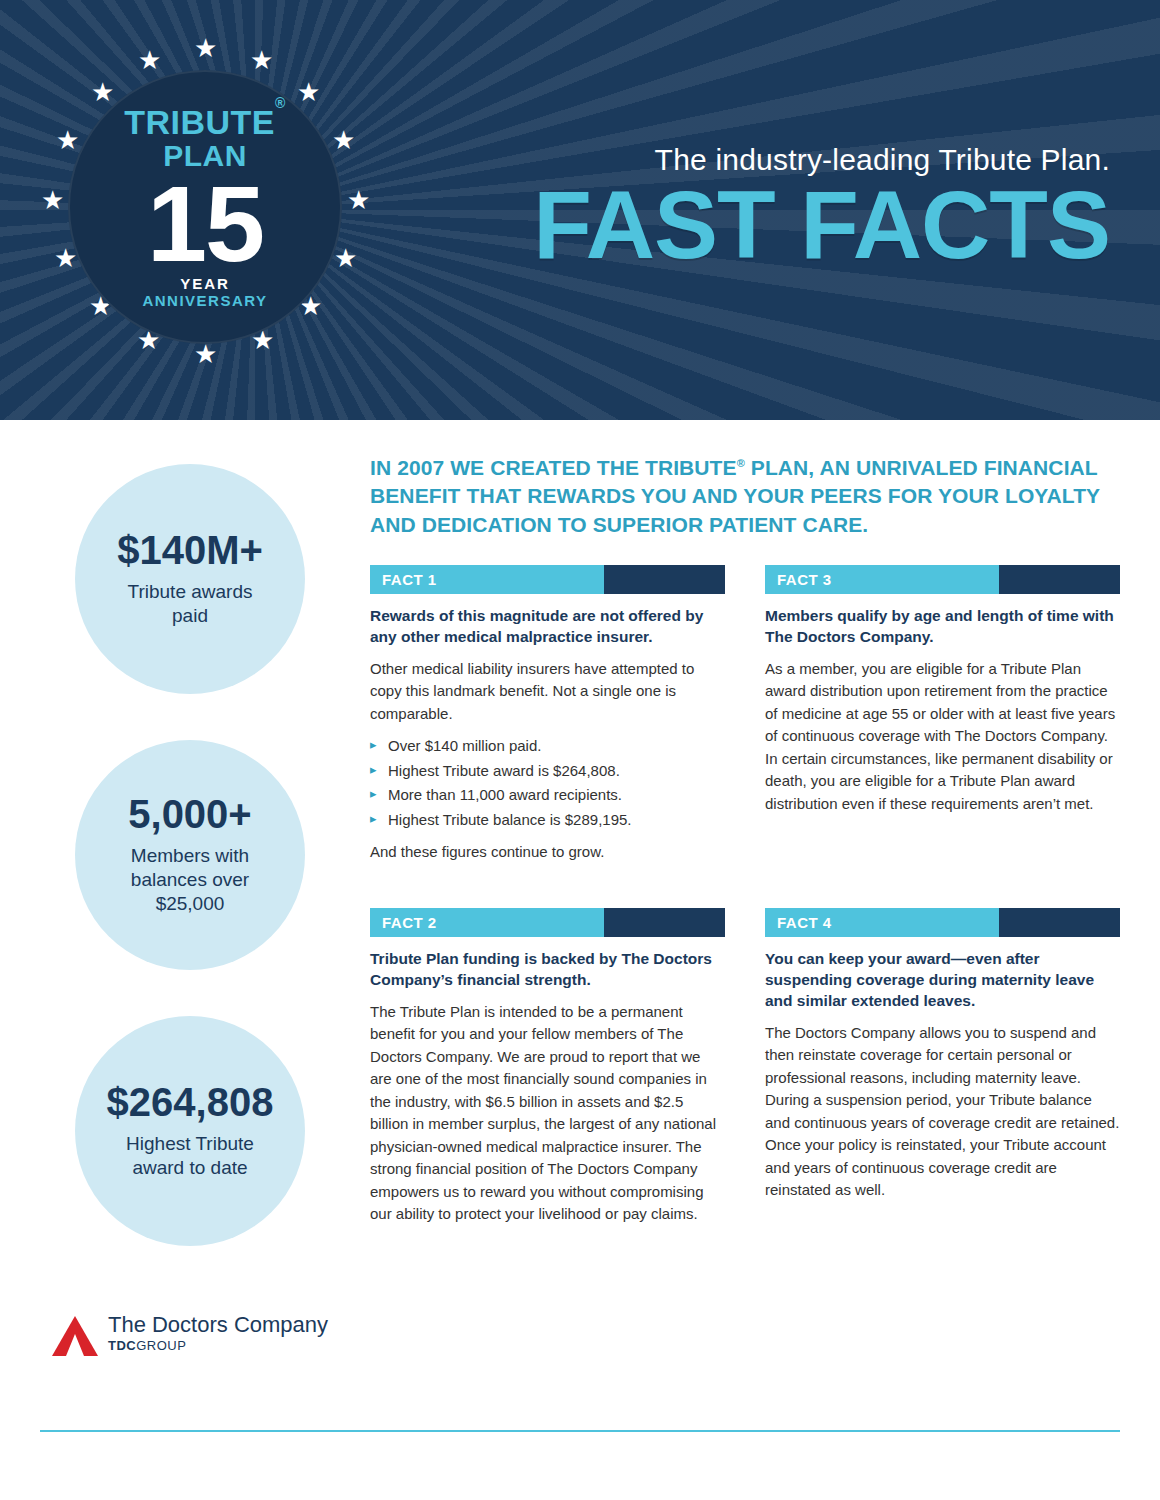★ ★ ★ ★ ★ ★ ★ ★ ★ ★ ★ ★ ★ ★ ★ ★
TRIBUTE®
PLAN
15
YEAR
ANNIVERSARY
The industry-leading Tribute Plan.
FAST FACTS
$140M+
Tribute awards
paid
5,000+
Members with
balances over
$25,000
$264,808
Highest Tribute
award to date
The Doctors Company
TDCGROUP
IN 2007 WE CREATED THE TRIBUTE® PLAN, AN UNRIVALED FINANCIAL BENEFIT THAT REWARDS YOU AND YOUR PEERS FOR YOUR LOYALTY AND DEDICATION TO SUPERIOR PATIENT CARE.
FACT 1
Rewards of this magnitude are not offered by any other medical malpractice insurer.
Other medical liability insurers have attempted to copy this landmark benefit. Not a single one is comparable.
Over $140 million paid.
Highest Tribute award is $264,808.
More than 11,000 award recipients.
Highest Tribute balance is $289,195.
And these figures continue to grow.
FACT 3
Members qualify by age and length of time with The Doctors Company.
As a member, you are eligible for a Tribute Plan award distribution upon retirement from the practice of medicine at age 55 or older with at least five years of continuous coverage with The Doctors Company. In certain circumstances, like permanent disability or death, you are eligible for a Tribute Plan award distribution even if these requirements aren’t met.
FACT 2
Tribute Plan funding is backed by The Doctors Company’s financial strength.
The Tribute Plan is intended to be a permanent benefit for you and your fellow members of The Doctors Company. We are proud to report that we are one of the most financially sound companies in the industry, with $6.5 billion in assets and $2.5 billion in member surplus, the largest of any national physician-owned medical malpractice insurer. The strong financial position of The Doctors Company empowers us to reward you without compromising our ability to protect your livelihood or pay claims.
FACT 4
You can keep your award—even after suspending coverage during maternity leave and similar extended leaves.
The Doctors Company allows you to suspend and then reinstate coverage for certain personal or professional reasons, including maternity leave. During a suspension period, your Tribute balance and continuous years of coverage credit are retained. Once your policy is reinstated, your Tribute account and years of continuous coverage credit are reinstated as well.